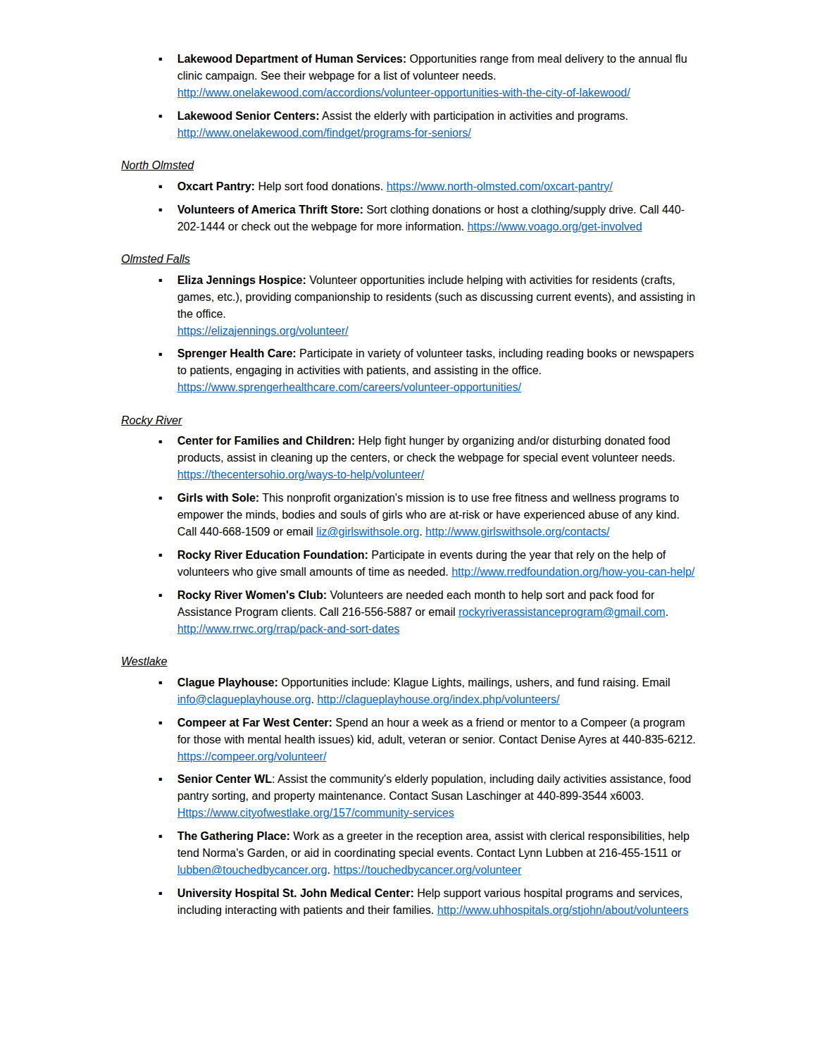Lakewood Department of Human Services: Opportunities range from meal delivery to the annual flu clinic campaign. See their webpage for a list of volunteer needs.
http://www.onelakewood.com/accordions/volunteer-opportunities-with-the-city-of-lakewood/
Lakewood Senior Centers: Assist the elderly with participation in activities and programs.
http://www.onelakewood.com/findget/programs-for-seniors/
North Olmsted
Oxcart Pantry: Help sort food donations. https://www.north-olmsted.com/oxcart-pantry/
Volunteers of America Thrift Store: Sort clothing donations or host a clothing/supply drive. Call 440-202-1444 or check out the webpage for more information. https://www.voago.org/get-involved
Olmsted Falls
Eliza Jennings Hospice: Volunteer opportunities include helping with activities for residents (crafts, games, etc.), providing companionship to residents (such as discussing current events), and assisting in the office.
https://elizajennings.org/volunteer/
Sprenger Health Care: Participate in variety of volunteer tasks, including reading books or newspapers to patients, engaging in activities with patients, and assisting in the office.
https://www.sprengerhealthcare.com/careers/volunteer-opportunities/
Rocky River
Center for Families and Children: Help fight hunger by organizing and/or disturbing donated food products, assist in cleaning up the centers, or check the webpage for special event volunteer needs.
https://thecentersohio.org/ways-to-help/volunteer/
Girls with Sole: This nonprofit organization's mission is to use free fitness and wellness programs to empower the minds, bodies and souls of girls who are at-risk or have experienced abuse of any kind. Call 440-668-1509 or email liz@girlswithsole.org. http://www.girlswithsole.org/contacts/
Rocky River Education Foundation: Participate in events during the year that rely on the help of volunteers who give small amounts of time as needed. http://www.rredfoundation.org/how-you-can-help/
Rocky River Women's Club: Volunteers are needed each month to help sort and pack food for Assistance Program clients. Call 216-556-5887 or email rockyriverassistanceprogram@gmail.com.
http://www.rrwc.org/rrap/pack-and-sort-dates
Westlake
Clague Playhouse: Opportunities include: Klague Lights, mailings, ushers, and fund raising. Email info@clagueplayhouse.org. http://clagueplayhouse.org/index.php/volunteers/
Compeer at Far West Center: Spend an hour a week as a friend or mentor to a Compeer (a program for those with mental health issues) kid, adult, veteran or senior. Contact Denise Ayres at 440-835-6212.
https://compeer.org/volunteer/
Senior Center WL: Assist the community's elderly population, including daily activities assistance, food pantry sorting, and property maintenance. Contact Susan Laschinger at 440-899-3544 x6003.
Https://www.cityofwestlake.org/157/community-services
The Gathering Place: Work as a greeter in the reception area, assist with clerical responsibilities, help tend Norma's Garden, or aid in coordinating special events. Contact Lynn Lubben at 216-455-1511 or lubben@touchedbycancer.org. https://touchedbycancer.org/volunteer
University Hospital St. John Medical Center: Help support various hospital programs and services, including interacting with patients and their families. http://www.uhhospitals.org/stjohn/about/volunteers